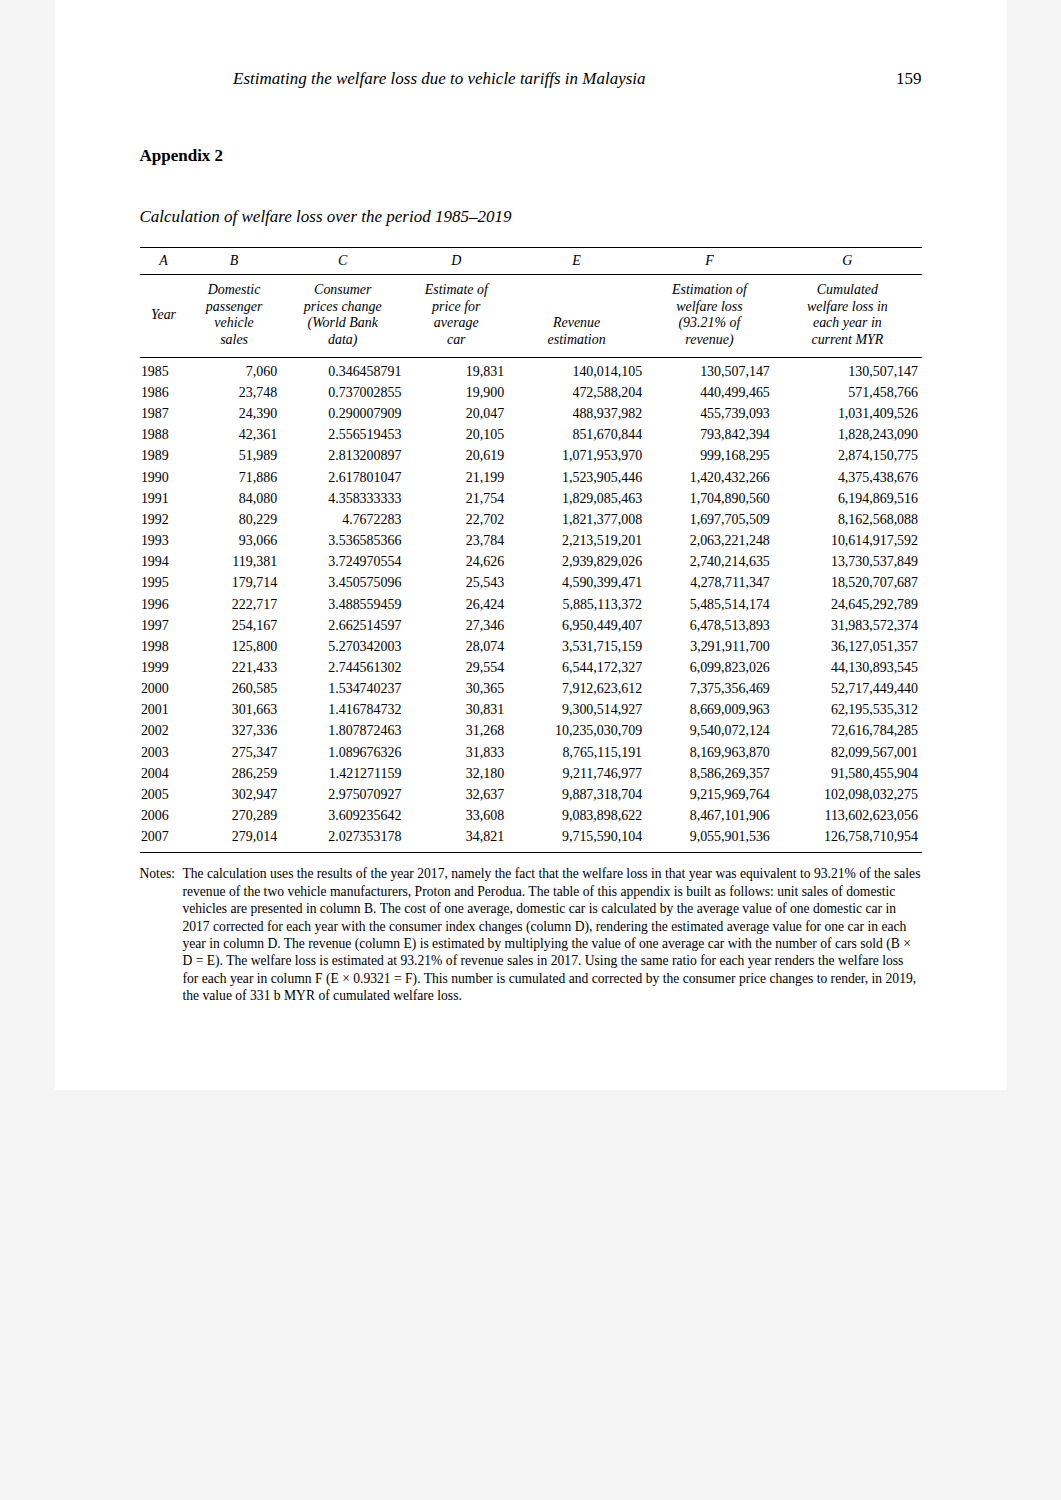Estimating the welfare loss due to vehicle tariffs in Malaysia 159
Appendix 2
Calculation of welfare loss over the period 1985–2019
| A | B | C | D | E | F | G |
| --- | --- | --- | --- | --- | --- | --- |
| Year | Domestic passenger vehicle sales | Consumer prices change (World Bank data) | Estimate of price for average car | Revenue estimation | Estimation of welfare loss (93.21% of revenue) | Cumulated welfare loss in each year in current MYR |
| 1985 | 7,060 | 0.346458791 | 19,831 | 140,014,105 | 130,507,147 | 130,507,147 |
| 1986 | 23,748 | 0.737002855 | 19,900 | 472,588,204 | 440,499,465 | 571,458,766 |
| 1987 | 24,390 | 0.290007909 | 20,047 | 488,937,982 | 455,739,093 | 1,031,409,526 |
| 1988 | 42,361 | 2.556519453 | 20,105 | 851,670,844 | 793,842,394 | 1,828,243,090 |
| 1989 | 51,989 | 2.813200897 | 20,619 | 1,071,953,970 | 999,168,295 | 2,874,150,775 |
| 1990 | 71,886 | 2.617801047 | 21,199 | 1,523,905,446 | 1,420,432,266 | 4,375,438,676 |
| 1991 | 84,080 | 4.358333333 | 21,754 | 1,829,085,463 | 1,704,890,560 | 6,194,869,516 |
| 1992 | 80,229 | 4.7672283 | 22,702 | 1,821,377,008 | 1,697,705,509 | 8,162,568,088 |
| 1993 | 93,066 | 3.536585366 | 23,784 | 2,213,519,201 | 2,063,221,248 | 10,614,917,592 |
| 1994 | 119,381 | 3.724970554 | 24,626 | 2,939,829,026 | 2,740,214,635 | 13,730,537,849 |
| 1995 | 179,714 | 3.450575096 | 25,543 | 4,590,399,471 | 4,278,711,347 | 18,520,707,687 |
| 1996 | 222,717 | 3.488559459 | 26,424 | 5,885,113,372 | 5,485,514,174 | 24,645,292,789 |
| 1997 | 254,167 | 2.662514597 | 27,346 | 6,950,449,407 | 6,478,513,893 | 31,983,572,374 |
| 1998 | 125,800 | 5.270342003 | 28,074 | 3,531,715,159 | 3,291,911,700 | 36,127,051,357 |
| 1999 | 221,433 | 2.744561302 | 29,554 | 6,544,172,327 | 6,099,823,026 | 44,130,893,545 |
| 2000 | 260,585 | 1.534740237 | 30,365 | 7,912,623,612 | 7,375,356,469 | 52,717,449,440 |
| 2001 | 301,663 | 1.416784732 | 30,831 | 9,300,514,927 | 8,669,009,963 | 62,195,535,312 |
| 2002 | 327,336 | 1.807872463 | 31,268 | 10,235,030,709 | 9,540,072,124 | 72,616,784,285 |
| 2003 | 275,347 | 1.089676326 | 31,833 | 8,765,115,191 | 8,169,963,870 | 82,099,567,001 |
| 2004 | 286,259 | 1.421271159 | 32,180 | 9,211,746,977 | 8,586,269,357 | 91,580,455,904 |
| 2005 | 302,947 | 2.975070927 | 32,637 | 9,887,318,704 | 9,215,969,764 | 102,098,032,275 |
| 2006 | 270,289 | 3.609235642 | 33,608 | 9,083,898,622 | 8,467,101,906 | 113,602,623,056 |
| 2007 | 279,014 | 2.027353178 | 34,821 | 9,715,590,104 | 9,055,901,536 | 126,758,710,954 |
Notes: The calculation uses the results of the year 2017, namely the fact that the welfare loss in that year was equivalent to 93.21% of the sales revenue of the two vehicle manufacturers, Proton and Perodua. The table of this appendix is built as follows: unit sales of domestic vehicles are presented in column B. The cost of one average, domestic car is calculated by the average value of one domestic car in 2017 corrected for each year with the consumer index changes (column D), rendering the estimated average value for one car in each year in column D. The revenue (column E) is estimated by multiplying the value of one average car with the number of cars sold (B × D = E). The welfare loss is estimated at 93.21% of revenue sales in 2017. Using the same ratio for each year renders the welfare loss for each year in column F (E × 0.9321 = F). This number is cumulated and corrected by the consumer price changes to render, in 2019, the value of 331 b MYR of cumulated welfare loss.